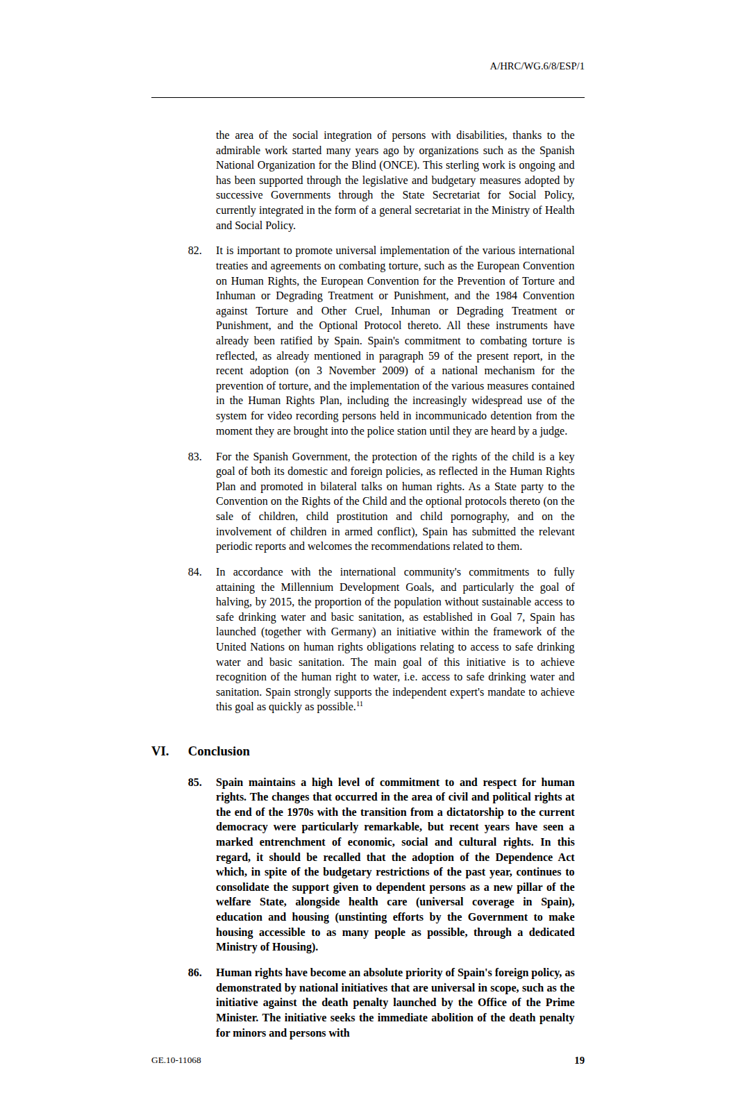A/HRC/WG.6/8/ESP/1
the area of the social integration of persons with disabilities, thanks to the admirable work started many years ago by organizations such as the Spanish National Organization for the Blind (ONCE). This sterling work is ongoing and has been supported through the legislative and budgetary measures adopted by successive Governments through the State Secretariat for Social Policy, currently integrated in the form of a general secretariat in the Ministry of Health and Social Policy.
82. It is important to promote universal implementation of the various international treaties and agreements on combating torture, such as the European Convention on Human Rights, the European Convention for the Prevention of Torture and Inhuman or Degrading Treatment or Punishment, and the 1984 Convention against Torture and Other Cruel, Inhuman or Degrading Treatment or Punishment, and the Optional Protocol thereto. All these instruments have already been ratified by Spain. Spain's commitment to combating torture is reflected, as already mentioned in paragraph 59 of the present report, in the recent adoption (on 3 November 2009) of a national mechanism for the prevention of torture, and the implementation of the various measures contained in the Human Rights Plan, including the increasingly widespread use of the system for video recording persons held in incommunicado detention from the moment they are brought into the police station until they are heard by a judge.
83. For the Spanish Government, the protection of the rights of the child is a key goal of both its domestic and foreign policies, as reflected in the Human Rights Plan and promoted in bilateral talks on human rights. As a State party to the Convention on the Rights of the Child and the optional protocols thereto (on the sale of children, child prostitution and child pornography, and on the involvement of children in armed conflict), Spain has submitted the relevant periodic reports and welcomes the recommendations related to them.
84. In accordance with the international community's commitments to fully attaining the Millennium Development Goals, and particularly the goal of halving, by 2015, the proportion of the population without sustainable access to safe drinking water and basic sanitation, as established in Goal 7, Spain has launched (together with Germany) an initiative within the framework of the United Nations on human rights obligations relating to access to safe drinking water and basic sanitation. The main goal of this initiative is to achieve recognition of the human right to water, i.e. access to safe drinking water and sanitation. Spain strongly supports the independent expert's mandate to achieve this goal as quickly as possible.11
VI. Conclusion
85. Spain maintains a high level of commitment to and respect for human rights. The changes that occurred in the area of civil and political rights at the end of the 1970s with the transition from a dictatorship to the current democracy were particularly remarkable, but recent years have seen a marked entrenchment of economic, social and cultural rights. In this regard, it should be recalled that the adoption of the Dependence Act which, in spite of the budgetary restrictions of the past year, continues to consolidate the support given to dependent persons as a new pillar of the welfare State, alongside health care (universal coverage in Spain), education and housing (unstinting efforts by the Government to make housing accessible to as many people as possible, through a dedicated Ministry of Housing).
86. Human rights have become an absolute priority of Spain's foreign policy, as demonstrated by national initiatives that are universal in scope, such as the initiative against the death penalty launched by the Office of the Prime Minister. The initiative seeks the immediate abolition of the death penalty for minors and persons with
GE.10-11068 19